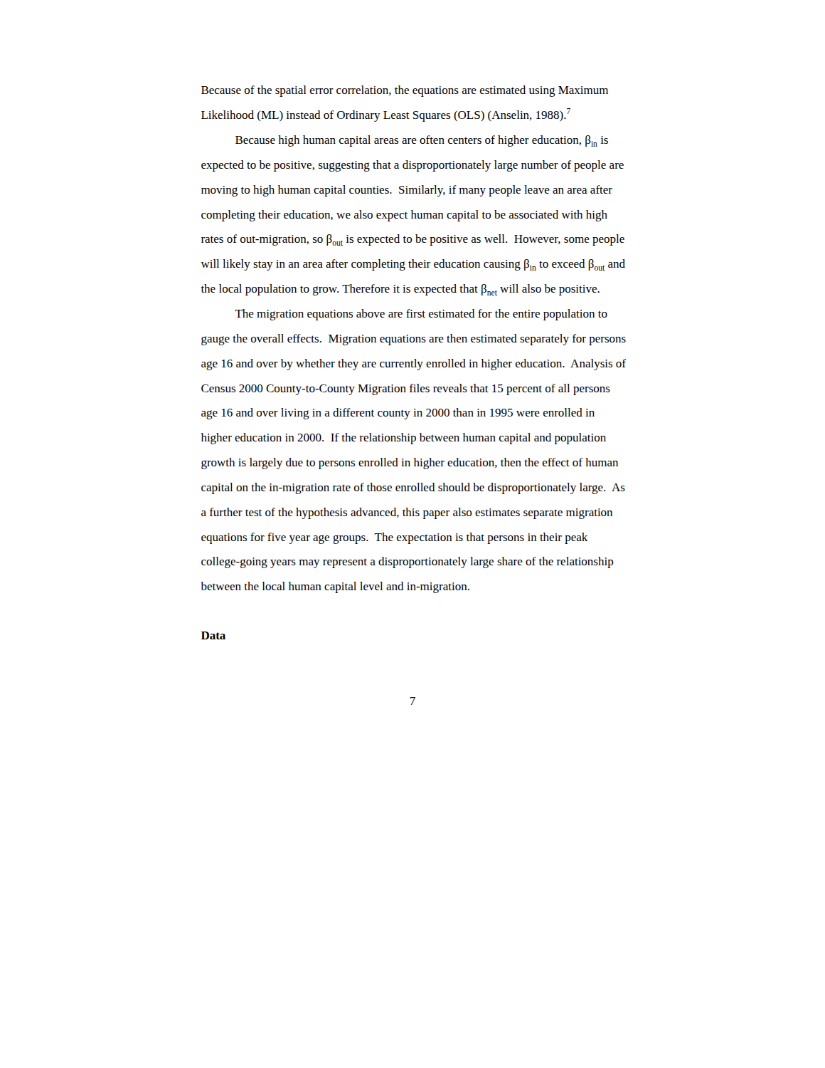Because of the spatial error correlation, the equations are estimated using Maximum Likelihood (ML) instead of Ordinary Least Squares (OLS) (Anselin, 1988).7
Because high human capital areas are often centers of higher education, βin is expected to be positive, suggesting that a disproportionately large number of people are moving to high human capital counties. Similarly, if many people leave an area after completing their education, we also expect human capital to be associated with high rates of out-migration, so βout is expected to be positive as well. However, some people will likely stay in an area after completing their education causing βin to exceed βout and the local population to grow. Therefore it is expected that βnet will also be positive.
The migration equations above are first estimated for the entire population to gauge the overall effects. Migration equations are then estimated separately for persons age 16 and over by whether they are currently enrolled in higher education. Analysis of Census 2000 County-to-County Migration files reveals that 15 percent of all persons age 16 and over living in a different county in 2000 than in 1995 were enrolled in higher education in 2000. If the relationship between human capital and population growth is largely due to persons enrolled in higher education, then the effect of human capital on the in-migration rate of those enrolled should be disproportionately large. As a further test of the hypothesis advanced, this paper also estimates separate migration equations for five year age groups. The expectation is that persons in their peak college-going years may represent a disproportionately large share of the relationship between the local human capital level and in-migration.
Data
7